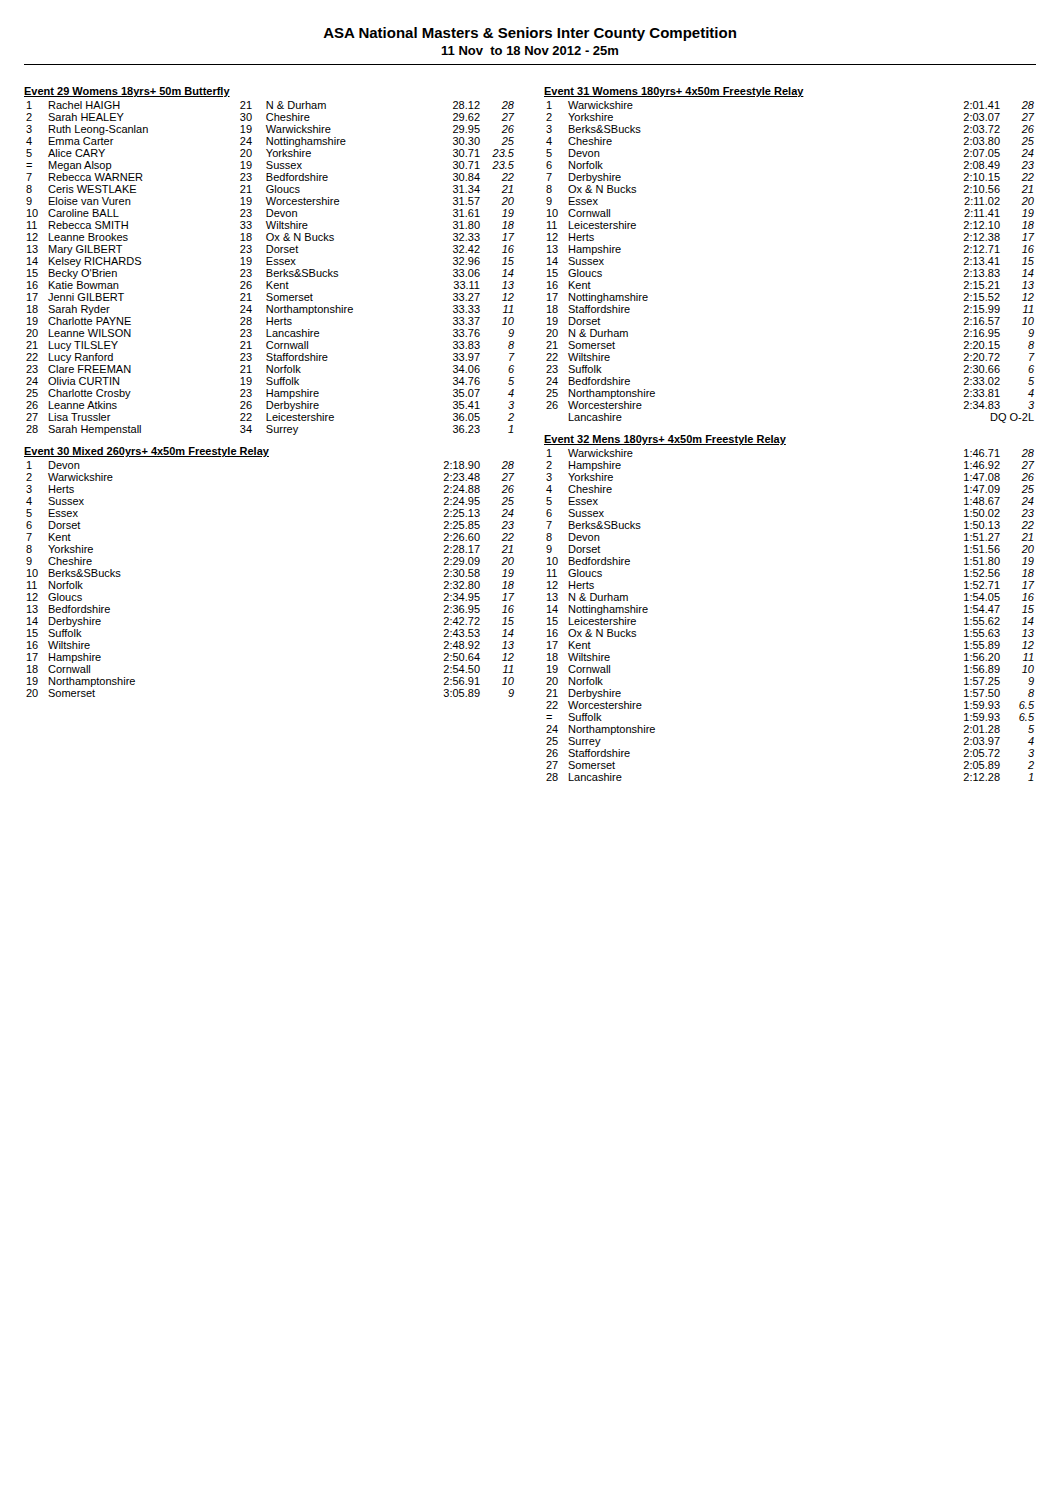ASA National Masters & Seniors Inter County Competition
11 Nov to 18 Nov 2012 - 25m
Event 29 Womens 18yrs+ 50m Butterfly
| 1 | Rachel HAIGH | 21 | N & Durham | 28.12 | 28 |
| 2 | Sarah HEALEY | 30 | Cheshire | 29.62 | 27 |
| 3 | Ruth Leong-Scanlan | 19 | Warwickshire | 29.95 | 26 |
| 4 | Emma Carter | 24 | Nottinghamshire | 30.30 | 25 |
| 5 | Alice CARY | 20 | Yorkshire | 30.71 | 23.5 |
| = | Megan Alsop | 19 | Sussex | 30.71 | 23.5 |
| 7 | Rebecca WARNER | 23 | Bedfordshire | 30.84 | 22 |
| 8 | Ceris WESTLAKE | 21 | Gloucs | 31.34 | 21 |
| 9 | Eloise van Vuren | 19 | Worcestershire | 31.57 | 20 |
| 10 | Caroline BALL | 23 | Devon | 31.61 | 19 |
| 11 | Rebecca SMITH | 33 | Wiltshire | 31.80 | 18 |
| 12 | Leanne Brookes | 18 | Ox & N Bucks | 32.33 | 17 |
| 13 | Mary GILBERT | 23 | Dorset | 32.42 | 16 |
| 14 | Kelsey RICHARDS | 19 | Essex | 32.96 | 15 |
| 15 | Becky O'Brien | 23 | Berks&SBucks | 33.06 | 14 |
| 16 | Katie Bowman | 26 | Kent | 33.11 | 13 |
| 17 | Jenni GILBERT | 21 | Somerset | 33.27 | 12 |
| 18 | Sarah Ryder | 24 | Northamptonshire | 33.33 | 11 |
| 19 | Charlotte PAYNE | 28 | Herts | 33.37 | 10 |
| 20 | Leanne WILSON | 23 | Lancashire | 33.76 | 9 |
| 21 | Lucy TILSLEY | 21 | Cornwall | 33.83 | 8 |
| 22 | Lucy Ranford | 23 | Staffordshire | 33.97 | 7 |
| 23 | Clare FREEMAN | 21 | Norfolk | 34.06 | 6 |
| 24 | Olivia CURTIN | 19 | Suffolk | 34.76 | 5 |
| 25 | Charlotte Crosby | 23 | Hampshire | 35.07 | 4 |
| 26 | Leanne Atkins | 26 | Derbyshire | 35.41 | 3 |
| 27 | Lisa Trussler | 22 | Leicestershire | 36.05 | 2 |
| 28 | Sarah Hempenstall | 34 | Surrey | 36.23 | 1 |
Event 30 Mixed 260yrs+ 4x50m Freestyle Relay
| 1 | Devon | 2:18.90 | 28 |
| 2 | Warwickshire | 2:23.48 | 27 |
| 3 | Herts | 2:24.88 | 26 |
| 4 | Sussex | 2:24.95 | 25 |
| 5 | Essex | 2:25.13 | 24 |
| 6 | Dorset | 2:25.85 | 23 |
| 7 | Kent | 2:26.60 | 22 |
| 8 | Yorkshire | 2:28.17 | 21 |
| 9 | Cheshire | 2:29.09 | 20 |
| 10 | Berks&SBucks | 2:30.58 | 19 |
| 11 | Norfolk | 2:32.80 | 18 |
| 12 | Gloucs | 2:34.95 | 17 |
| 13 | Bedfordshire | 2:36.95 | 16 |
| 14 | Derbyshire | 2:42.72 | 15 |
| 15 | Suffolk | 2:43.53 | 14 |
| 16 | Wiltshire | 2:48.92 | 13 |
| 17 | Hampshire | 2:50.64 | 12 |
| 18 | Cornwall | 2:54.50 | 11 |
| 19 | Northamptonshire | 2:56.91 | 10 |
| 20 | Somerset | 3:05.89 | 9 |
Event 31 Womens 180yrs+ 4x50m Freestyle Relay
| 1 | Warwickshire | 2:01.41 | 28 |
| 2 | Yorkshire | 2:03.07 | 27 |
| 3 | Berks&SBucks | 2:03.72 | 26 |
| 4 | Cheshire | 2:03.80 | 25 |
| 5 | Devon | 2:07.05 | 24 |
| 6 | Norfolk | 2:08.49 | 23 |
| 7 | Derbyshire | 2:10.15 | 22 |
| 8 | Ox & N Bucks | 2:10.56 | 21 |
| 9 | Essex | 2:11.02 | 20 |
| 10 | Cornwall | 2:11.41 | 19 |
| 11 | Leicestershire | 2:12.10 | 18 |
| 12 | Herts | 2:12.38 | 17 |
| 13 | Hampshire | 2:12.71 | 16 |
| 14 | Sussex | 2:13.41 | 15 |
| 15 | Gloucs | 2:13.83 | 14 |
| 16 | Kent | 2:15.21 | 13 |
| 17 | Nottinghamshire | 2:15.52 | 12 |
| 18 | Staffordshire | 2:15.99 | 11 |
| 19 | Dorset | 2:16.57 | 10 |
| 20 | N & Durham | 2:16.95 | 9 |
| 21 | Somerset | 2:20.15 | 8 |
| 22 | Wiltshire | 2:20.72 | 7 |
| 23 | Suffolk | 2:30.66 | 6 |
| 24 | Bedfordshire | 2:33.02 | 5 |
| 25 | Northamptonshire | 2:33.81 | 4 |
| 26 | Worcestershire | 2:34.83 | 3 |
| | Lancashire | DQ O-2L |
Event 32 Mens 180yrs+ 4x50m Freestyle Relay
| 1 | Warwickshire | 1:46.71 | 28 |
| 2 | Hampshire | 1:46.92 | 27 |
| 3 | Yorkshire | 1:47.08 | 26 |
| 4 | Cheshire | 1:47.09 | 25 |
| 5 | Essex | 1:48.67 | 24 |
| 6 | Sussex | 1:50.02 | 23 |
| 7 | Berks&SBucks | 1:50.13 | 22 |
| 8 | Devon | 1:51.27 | 21 |
| 9 | Dorset | 1:51.56 | 20 |
| 10 | Bedfordshire | 1:51.80 | 19 |
| 11 | Gloucs | 1:52.56 | 18 |
| 12 | Herts | 1:52.71 | 17 |
| 13 | N & Durham | 1:54.05 | 16 |
| 14 | Nottinghamshire | 1:54.47 | 15 |
| 15 | Leicestershire | 1:55.62 | 14 |
| 16 | Ox & N Bucks | 1:55.63 | 13 |
| 17 | Kent | 1:55.89 | 12 |
| 18 | Wiltshire | 1:56.20 | 11 |
| 19 | Cornwall | 1:56.89 | 10 |
| 20 | Norfolk | 1:57.25 | 9 |
| 21 | Derbyshire | 1:57.50 | 8 |
| 22 | Worcestershire | 1:59.93 | 6.5 |
| = | Suffolk | 1:59.93 | 6.5 |
| 24 | Northamptonshire | 2:01.28 | 5 |
| 25 | Surrey | 2:03.97 | 4 |
| 26 | Staffordshire | 2:05.72 | 3 |
| 27 | Somerset | 2:05.89 | 2 |
| 28 | Lancashire | 2:12.28 | 1 |